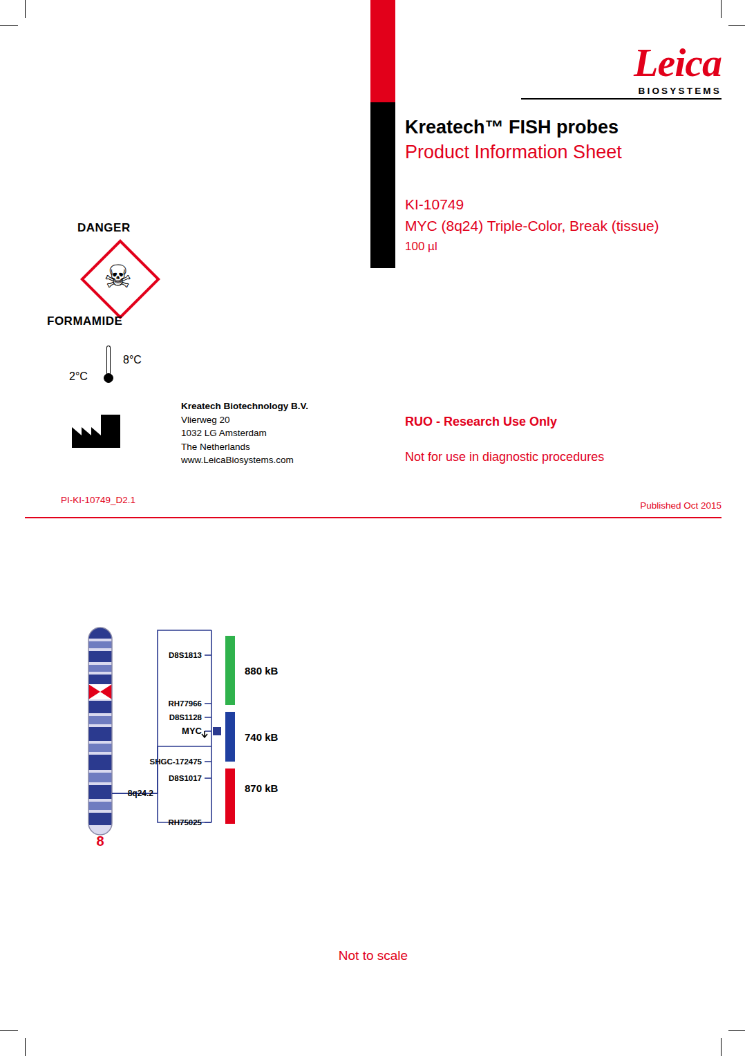Leica
BIOSYSTEMS
Kreatech™ FISH probes
Product Information Sheet
KI-10749
MYC (8q24) Triple-Color, Break (tissue)
100 µl
RUO - Research Use Only
Not for use in diagnostic procedures
DANGER
☠
FORMAMIDE
2°C
8°C
Kreatech Biotechnology B.V.
Vlierweg 20
1032 LG Amsterdam
The Netherlands
www.LeicaBiosystems.com
PI-KI-10749_D2.1
Published Oct 2015
8 D8S1813 RH77966 D8S1128 MYC SHGC-172475 D8S1017 RH75025 8q24.2 880 kB 740 kB 870 kB
Not to scale